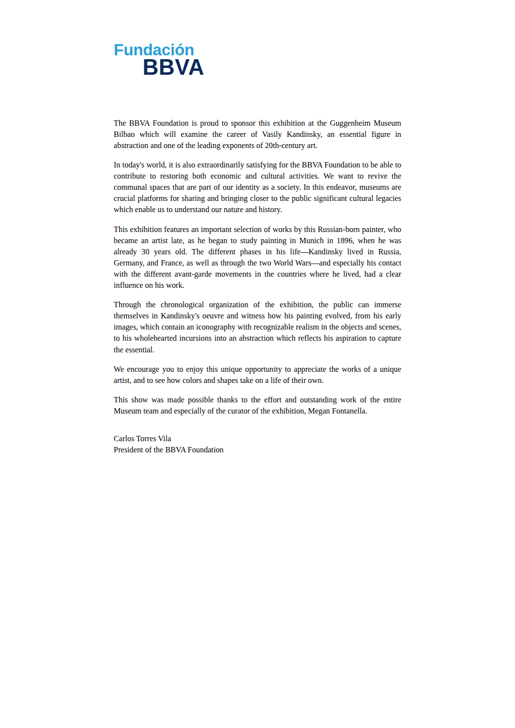Fundación BBVA
The BBVA Foundation is proud to sponsor this exhibition at the Guggenheim Museum Bilbao which will examine the career of Vasily Kandinsky, an essential figure in abstraction and one of the leading exponents of 20th-century art.
In today's world, it is also extraordinarily satisfying for the BBVA Foundation to be able to contribute to restoring both economic and cultural activities. We want to revive the communal spaces that are part of our identity as a society. In this endeavor, museums are crucial platforms for sharing and bringing closer to the public significant cultural legacies which enable us to understand our nature and history.
This exhibition features an important selection of works by this Russian-born painter, who became an artist late, as he began to study painting in Munich in 1896, when he was already 30 years old. The different phases in his life—Kandinsky lived in Russia, Germany, and France, as well as through the two World Wars—and especially his contact with the different avant-garde movements in the countries where he lived, had a clear influence on his work.
Through the chronological organization of the exhibition, the public can immerse themselves in Kandinsky's oeuvre and witness how his painting evolved, from his early images, which contain an iconography with recognizable realism in the objects and scenes, to his wholehearted incursions into an abstraction which reflects his aspiration to capture the essential.
We encourage you to enjoy this unique opportunity to appreciate the works of a unique artist, and to see how colors and shapes take on a life of their own.
This show was made possible thanks to the effort and outstanding work of the entire Museum team and especially of the curator of the exhibition, Megan Fontanella.
Carlos Torres Vila
President of the BBVA Foundation